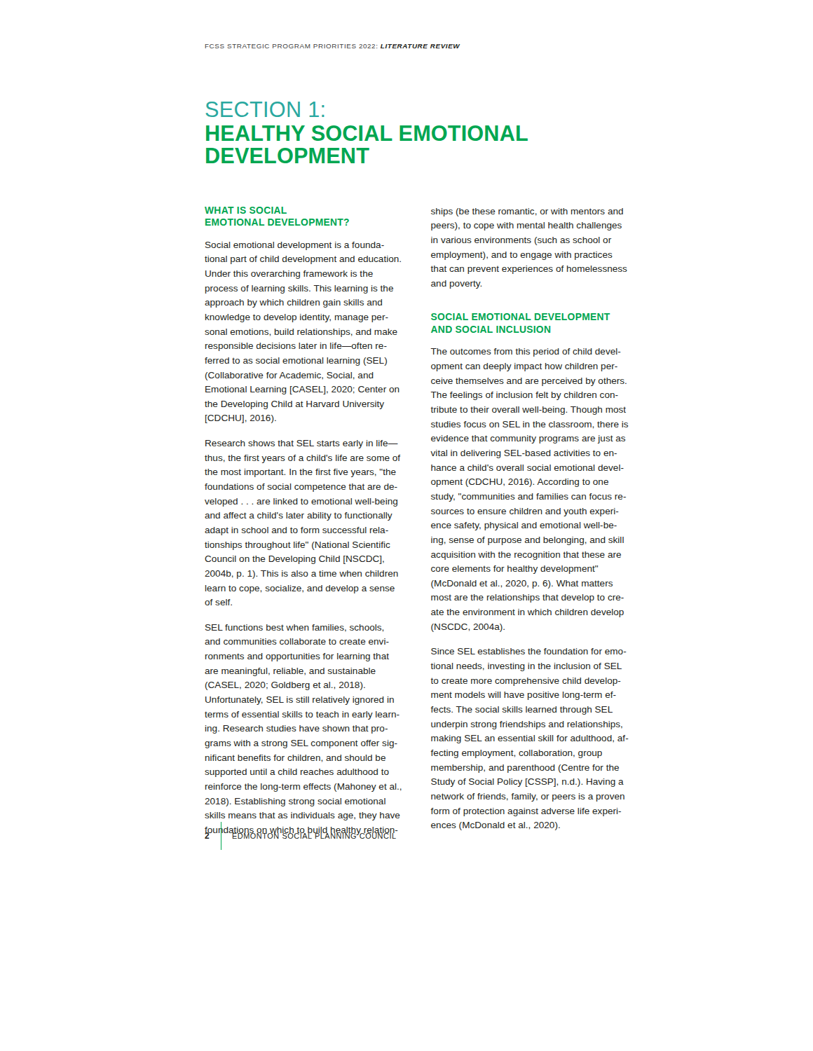FCSS Strategic Program Priorities 2022: Literature Review
SECTION 1:
Healthy Social Emotional Development
What is Social
Emotional Development?
Social emotional development is a foundational part of child development and education. Under this overarching framework is the process of learning skills. This learning is the approach by which children gain skills and knowledge to develop identity, manage personal emotions, build relationships, and make responsible decisions later in life—often referred to as social emotional learning (SEL) (Collaborative for Academic, Social, and Emotional Learning [CASEL], 2020; Center on the Developing Child at Harvard University [CDCHU], 2016).
Research shows that SEL starts early in life—thus, the first years of a child's life are some of the most important. In the first five years, "the foundations of social competence that are developed . . . are linked to emotional well-being and affect a child's later ability to functionally adapt in school and to form successful relationships throughout life" (National Scientific Council on the Developing Child [NSCDC], 2004b, p. 1). This is also a time when children learn to cope, socialize, and develop a sense of self.
SEL functions best when families, schools, and communities collaborate to create environments and opportunities for learning that are meaningful, reliable, and sustainable (CASEL, 2020; Goldberg et al., 2018). Unfortunately, SEL is still relatively ignored in terms of essential skills to teach in early learning. Research studies have shown that programs with a strong SEL component offer significant benefits for children, and should be supported until a child reaches adulthood to reinforce the long-term effects (Mahoney et al., 2018). Establishing strong social emotional skills means that as individuals age, they have foundations on which to build healthy relationships (be these romantic, or with mentors and peers), to cope with mental health challenges in various environments (such as school or employment), and to engage with practices that can prevent experiences of homelessness and poverty.
Social Emotional Development and Social Inclusion
The outcomes from this period of child development can deeply impact how children perceive themselves and are perceived by others. The feelings of inclusion felt by children contribute to their overall well-being. Though most studies focus on SEL in the classroom, there is evidence that community programs are just as vital in delivering SEL-based activities to enhance a child's overall social emotional development (CDCHU, 2016). According to one study, "communities and families can focus resources to ensure children and youth experience safety, physical and emotional well-being, sense of purpose and belonging, and skill acquisition with the recognition that these are core elements for healthy development" (McDonald et al., 2020, p. 6). What matters most are the relationships that develop to create the environment in which children develop (NSCDC, 2004a).
Since SEL establishes the foundation for emotional needs, investing in the inclusion of SEL to create more comprehensive child development models will have positive long-term effects. The social skills learned through SEL underpin strong friendships and relationships, making SEL an essential skill for adulthood, affecting employment, collaboration, group membership, and parenthood (Centre for the Study of Social Policy [CSSP], n.d.). Having a network of friends, family, or peers is a proven form of protection against adverse life experiences (McDonald et al., 2020).
2 Edmonton Social Planning Council